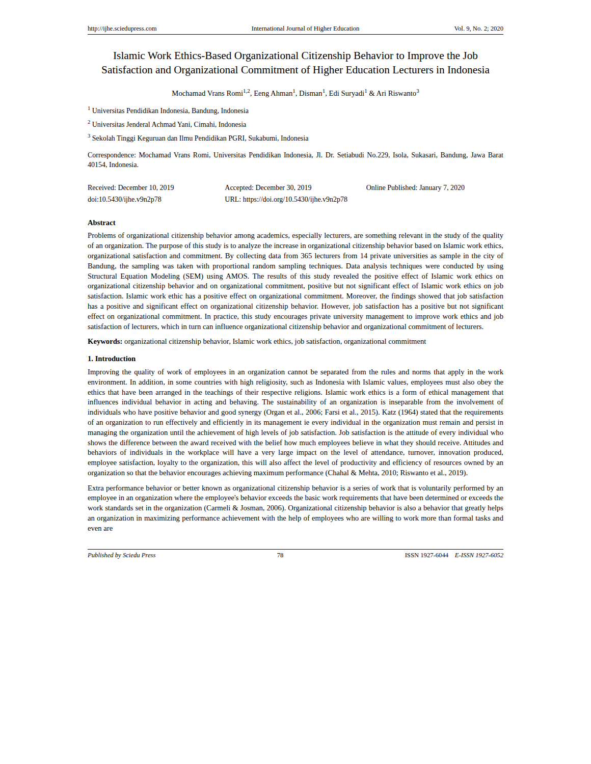http://ijhe.sciedupress.com International Journal of Higher Education Vol. 9, No. 2; 2020
Islamic Work Ethics-Based Organizational Citizenship Behavior to Improve the Job Satisfaction and Organizational Commitment of Higher Education Lecturers in Indonesia
Mochamad Vrans Romi1,2, Eeng Ahman1, Disman1, Edi Suryadi1 & Ari Riswanto3
1 Universitas Pendidikan Indonesia, Bandung, Indonesia
2 Universitas Jenderal Achmad Yani, Cimahi, Indonesia
3 Sekolah Tinggi Keguruan dan Ilmu Pendidikan PGRI, Sukabumi, Indonesia
Correspondence: Mochamad Vrans Romi, Universitas Pendidikan Indonesia, Jl. Dr. Setiabudi No.229, Isola, Sukasari, Bandung, Jawa Barat 40154, Indonesia.
| Received: December 10, 2019 | Accepted: December 30, 2019 | Online Published: January 7, 2020 |
| doi:10.5430/ijhe.v9n2p78 | URL: https://doi.org/10.5430/ijhe.v9n2p78 |
Abstract
Problems of organizational citizenship behavior among academics, especially lecturers, are something relevant in the study of the quality of an organization. The purpose of this study is to analyze the increase in organizational citizenship behavior based on Islamic work ethics, organizational satisfaction and commitment. By collecting data from 365 lecturers from 14 private universities as sample in the city of Bandung, the sampling was taken with proportional random sampling techniques. Data analysis techniques were conducted by using Structural Equation Modeling (SEM) using AMOS. The results of this study revealed the positive effect of Islamic work ethics on organizational citizenship behavior and on organizational commitment, positive but not significant effect of Islamic work ethics on job satisfaction. Islamic work ethic has a positive effect on organizational commitment. Moreover, the findings showed that job satisfaction has a positive and significant effect on organizational citizenship behavior. However, job satisfaction has a positive but not significant effect on organizational commitment. In practice, this study encourages private university management to improve work ethics and job satisfaction of lecturers, which in turn can influence organizational citizenship behavior and organizational commitment of lecturers.
Keywords: organizational citizenship behavior, Islamic work ethics, job satisfaction, organizational commitment
1. Introduction
Improving the quality of work of employees in an organization cannot be separated from the rules and norms that apply in the work environment. In addition, in some countries with high religiosity, such as Indonesia with Islamic values, employees must also obey the ethics that have been arranged in the teachings of their respective religions. Islamic work ethics is a form of ethical management that influences individual behavior in acting and behaving. The sustainability of an organization is inseparable from the involvement of individuals who have positive behavior and good synergy (Organ et al., 2006; Farsi et al., 2015). Katz (1964) stated that the requirements of an organization to run effectively and efficiently in its management ie every individual in the organization must remain and persist in managing the organization until the achievement of high levels of job satisfaction. Job satisfaction is the attitude of every individual who shows the difference between the award received with the belief how much employees believe in what they should receive. Attitudes and behaviors of individuals in the workplace will have a very large impact on the level of attendance, turnover, innovation produced, employee satisfaction, loyalty to the organization, this will also affect the level of productivity and efficiency of resources owned by an organization so that the behavior encourages achieving maximum performance (Chahal & Mehta, 2010; Riswanto et al., 2019).
Extra performance behavior or better known as organizational citizenship behavior is a series of work that is voluntarily performed by an employee in an organization where the employee's behavior exceeds the basic work requirements that have been determined or exceeds the work standards set in the organization (Carmeli & Josman, 2006). Organizational citizenship behavior is also a behavior that greatly helps an organization in maximizing performance achievement with the help of employees who are willing to work more than formal tasks and even are
Published by Sciedu Press 78 ISSN 1927-6044 E-ISSN 1927-6052